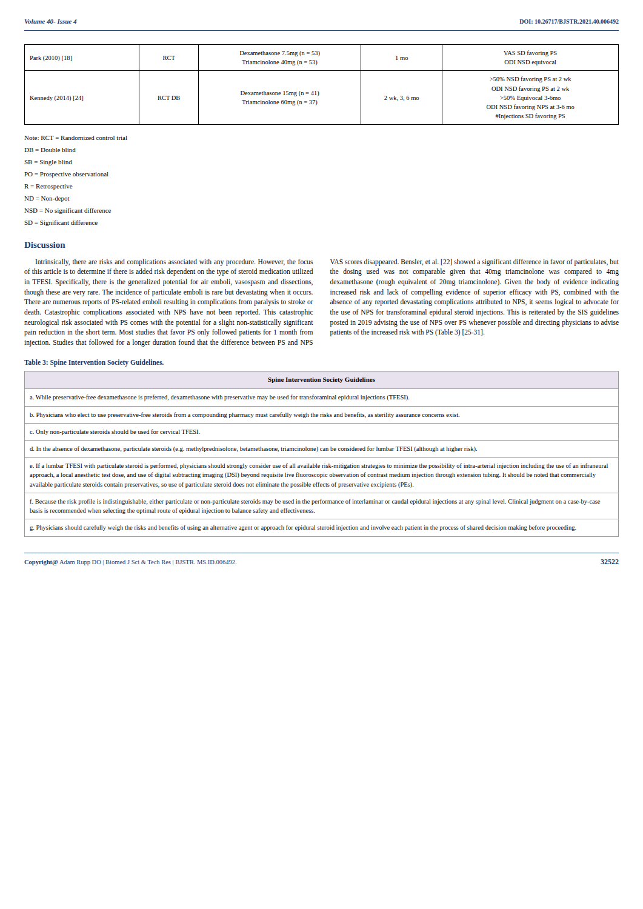Volume 40- Issue 4
DOI: 10.26717/BJSTR.2021.40.006492
| Park (2010) [18] | RCT | Dexamethasone 7.5mg (n = 53) Triamcinolone 40mg (n = 53) | 1 mo | VAS SD favoring PS ODI NSD equivocal |
| Kennedy (2014) [24] | RCT DB | Dexamethasone 15mg (n = 41) Triamcinolone 60mg (n = 37) | 2 wk, 3, 6 mo | >50% NSD favoring PS at 2 wk ODI NSD favoring PS at 2 wk >50% Equivocal 3-6mo ODI NSD favoring NPS at 3-6 mo #Injections SD favoring PS |
Note: RCT = Randomized control trial
DB = Double blind
SB = Single blind
PO = Prospective observational
R = Retrospective
ND = Non-depot
NSD = No significant difference
SD = Significant difference
Discussion
Intrinsically, there are risks and complications associated with any procedure. However, the focus of this article is to determine if there is added risk dependent on the type of steroid medication utilized in TFESI. Specifically, there is the generalized potential for air emboli, vasospasm and dissections, though these are very rare. The incidence of particulate emboli is rare but devastating when it occurs. There are numerous reports of PS-related emboli resulting in complications from paralysis to stroke or death. Catastrophic complications associated with NPS have not been reported. This catastrophic neurological risk associated with PS comes with the potential for a slight non-statistically significant pain reduction in the short term. Most studies that favor PS only followed patients for 1 month from injection. Studies that followed for a longer duration found that the difference between PS and NPS VAS scores disappeared. Bensler, et al. [22] showed a significant difference in favor of particulates, but the dosing used was not comparable given that 40mg triamcinolone was compared to 4mg dexamethasone (rough equivalent of 20mg triamcinolone). Given the body of evidence indicating increased risk and lack of compelling evidence of superior efficacy with PS, combined with the absence of any reported devastating complications attributed to NPS, it seems logical to advocate for the use of NPS for transforaminal epidural steroid injections. This is reiterated by the SIS guidelines posted in 2019 advising the use of NPS over PS whenever possible and directing physicians to advise patients of the increased risk with PS (Table 3) [25-31].
Table 3: Spine Intervention Society Guidelines.
| Spine Intervention Society Guidelines |
| --- |
| a. While preservative-free dexamethasone is preferred, dexamethasone with preservative may be used for transforaminal epidural injections (TFESI). |
| b. Physicians who elect to use preservative-free steroids from a compounding pharmacy must carefully weigh the risks and benefits, as sterility assurance concerns exist. |
| c. Only non-particulate steroids should be used for cervical TFESI. |
| d. In the absence of dexamethasone, particulate steroids (e.g. methylprednisolone, betamethasone, triamcinolone) can be considered for lumbar TFESI (although at higher risk). |
| e. If a lumbar TFESI with particulate steroid is performed, physicians should strongly consider use of all available risk-mitigation strategies to minimize the possibility of intra-arterial injection including the use of an infraneural approach, a local anesthetic test dose, and use of digital subtracting imaging (DSI) beyond requisite live fluoroscopic observation of contrast medium injection through extension tubing. It should be noted that commercially available particulate steroids contain preservatives, so use of particulate steroid does not eliminate the possible effects of preservative excipients (PEs). |
| f. Because the risk profile is indistinguishable, either particulate or non-particulate steroids may be used in the performance of interlaminar or caudal epidural injections at any spinal level. Clinical judgment on a case-by-case basis is recommended when selecting the optimal route of epidural injection to balance safety and effectiveness. |
| g. Physicians should carefully weigh the risks and benefits of using an alternative agent or approach for epidural steroid injection and involve each patient in the process of shared decision making before proceeding. |
Copyright@ Adam Rupp DO | Biomed J Sci & Tech Res | BJSTR. MS.ID.006492.
32522